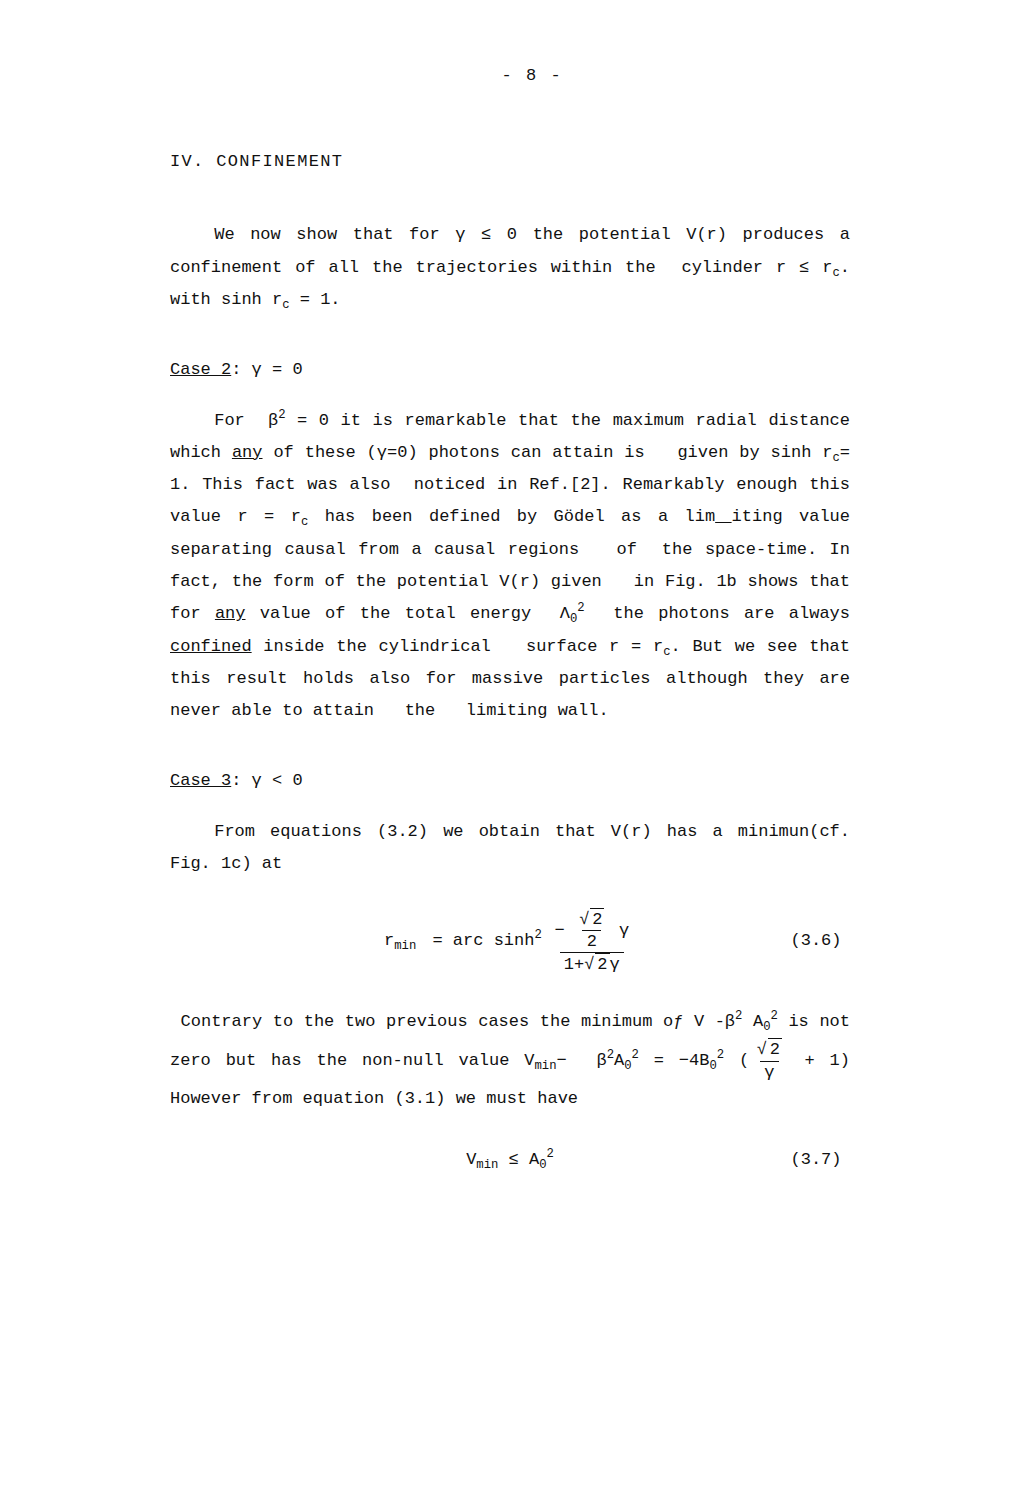- 8 -
IV. CONFINEMENT
We now show that for γ ≤ 0 the potential V(r) produces a confinement of all the trajectories within the cylinder r ≤ rc. with sinh rc = 1.
Case 2: γ = 0
For β2 = 0 it is remarkable that the maximum radial distance which any of these (γ=0) photons can attain is given by sinh rc= 1. This fact was also noticed in Ref.[2]. Remarkably enough this value r = rc has been defined by Gödel as a lim iting value separating causal from a causal regions of the space-time. In fact, the form of the potential V(r) given in Fig. 1b shows that for any value of the total energy Λ02 the photons are always confined inside the cylindrical surface r = rc. But we see that this result holds also for massive particles although they are never able to attain the limiting wall.
Case 3: γ < 0
From equations (3.2) we obtain that V(r) has a minimun(cf. Fig. 1c) at
rmin = arc sinh2 − √22 γ 1+√2γ
(3.6)
Contrary to the two previous cases the minimum oƒ V -β2 A02 is not zero but has the non-null value Vmin− β2A02 = −4B02 (√2 γ + 1) However from equation (3.1) we must have
Vmin ≤ A02 (3.7)